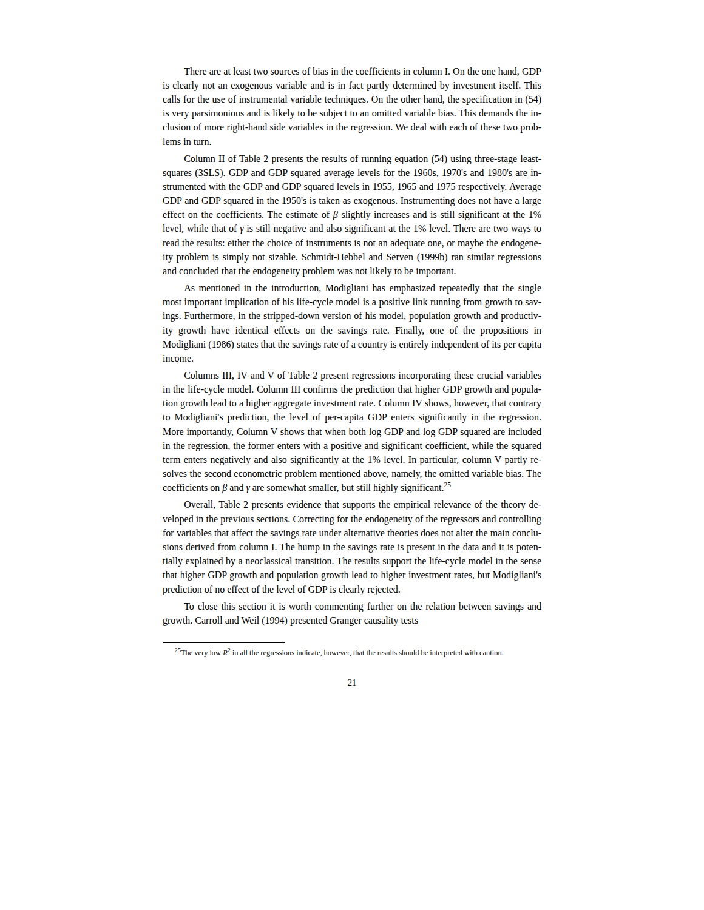There are at least two sources of bias in the coefficients in column I. On the one hand, GDP is clearly not an exogenous variable and is in fact partly determined by investment itself. This calls for the use of instrumental variable techniques. On the other hand, the specification in (54) is very parsimonious and is likely to be subject to an omitted variable bias. This demands the inclusion of more right-hand side variables in the regression. We deal with each of these two problems in turn.
Column II of Table 2 presents the results of running equation (54) using three-stage least-squares (3SLS). GDP and GDP squared average levels for the 1960s, 1970's and 1980's are instrumented with the GDP and GDP squared levels in 1955, 1965 and 1975 respectively. Average GDP and GDP squared in the 1950's is taken as exogenous. Instrumenting does not have a large effect on the coefficients. The estimate of β slightly increases and is still significant at the 1% level, while that of γ is still negative and also significant at the 1% level. There are two ways to read the results: either the choice of instruments is not an adequate one, or maybe the endogeneity problem is simply not sizable. Schmidt-Hebbel and Serven (1999b) ran similar regressions and concluded that the endogeneity problem was not likely to be important.
As mentioned in the introduction, Modigliani has emphasized repeatedly that the single most important implication of his life-cycle model is a positive link running from growth to savings. Furthermore, in the stripped-down version of his model, population growth and productivity growth have identical effects on the savings rate. Finally, one of the propositions in Modigliani (1986) states that the savings rate of a country is entirely independent of its per capita income.
Columns III, IV and V of Table 2 present regressions incorporating these crucial variables in the life-cycle model. Column III confirms the prediction that higher GDP growth and population growth lead to a higher aggregate investment rate. Column IV shows, however, that contrary to Modigliani's prediction, the level of per-capita GDP enters significantly in the regression. More importantly, Column V shows that when both log GDP and log GDP squared are included in the regression, the former enters with a positive and significant coefficient, while the squared term enters negatively and also significantly at the 1% level. In particular, column V partly resolves the second econometric problem mentioned above, namely, the omitted variable bias. The coefficients on β and γ are somewhat smaller, but still highly significant.25
Overall, Table 2 presents evidence that supports the empirical relevance of the theory developed in the previous sections. Correcting for the endogeneity of the regressors and controlling for variables that affect the savings rate under alternative theories does not alter the main conclusions derived from column I. The hump in the savings rate is present in the data and it is potentially explained by a neoclassical transition. The results support the life-cycle model in the sense that higher GDP growth and population growth lead to higher investment rates, but Modigliani's prediction of no effect of the level of GDP is clearly rejected.
To close this section it is worth commenting further on the relation between savings and growth. Carroll and Weil (1994) presented Granger causality tests
25The very low R2 in all the regressions indicate, however, that the results should be interpreted with caution.
21